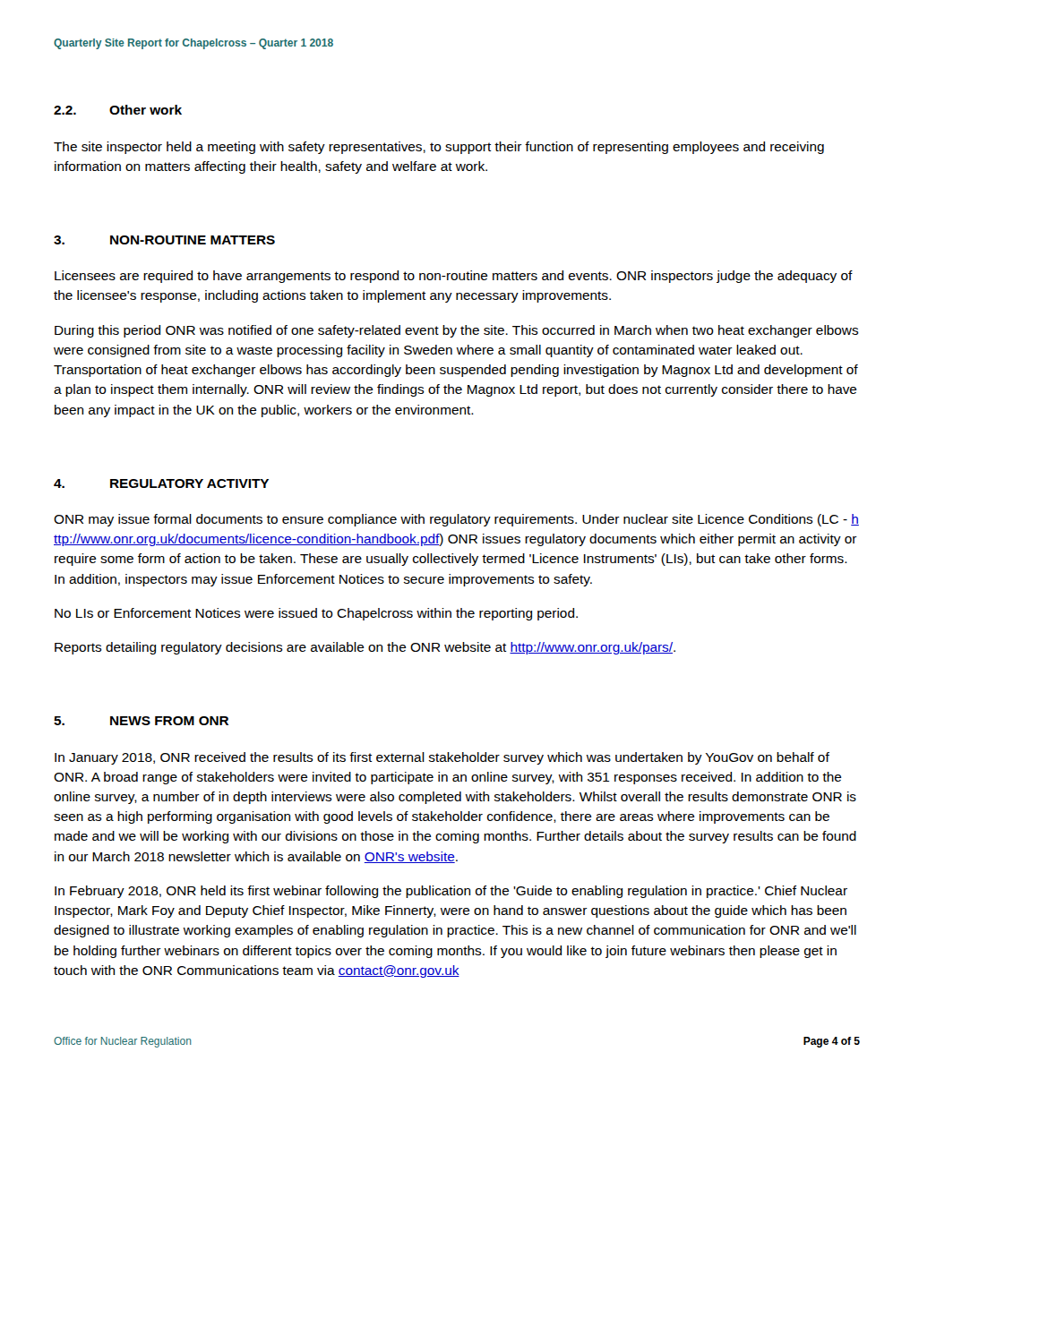Quarterly Site Report for Chapelcross – Quarter 1 2018
2.2. Other work
The site inspector held a meeting with safety representatives, to support their function of representing employees and receiving information on matters affecting their health, safety and welfare at work.
3. NON-ROUTINE MATTERS
Licensees are required to have arrangements to respond to non-routine matters and events. ONR inspectors judge the adequacy of the licensee's response, including actions taken to implement any necessary improvements.
During this period ONR was notified of one safety-related event by the site. This occurred in March when two heat exchanger elbows were consigned from site to a waste processing facility in Sweden where a small quantity of contaminated water leaked out. Transportation of heat exchanger elbows has accordingly been suspended pending investigation by Magnox Ltd and development of a plan to inspect them internally. ONR will review the findings of the Magnox Ltd report, but does not currently consider there to have been any impact in the UK on the public, workers or the environment.
4. REGULATORY ACTIVITY
ONR may issue formal documents to ensure compliance with regulatory requirements. Under nuclear site Licence Conditions (LC - http://www.onr.org.uk/documents/licence-condition-handbook.pdf) ONR issues regulatory documents which either permit an activity or require some form of action to be taken. These are usually collectively termed 'Licence Instruments' (LIs), but can take other forms. In addition, inspectors may issue Enforcement Notices to secure improvements to safety.
No LIs or Enforcement Notices were issued to Chapelcross within the reporting period.
Reports detailing regulatory decisions are available on the ONR website at http://www.onr.org.uk/pars/.
5. NEWS FROM ONR
In January 2018, ONR received the results of its first external stakeholder survey which was undertaken by YouGov on behalf of ONR. A broad range of stakeholders were invited to participate in an online survey, with 351 responses received. In addition to the online survey, a number of in depth interviews were also completed with stakeholders. Whilst overall the results demonstrate ONR is seen as a high performing organisation with good levels of stakeholder confidence, there are areas where improvements can be made and we will be working with our divisions on those in the coming months. Further details about the survey results can be found in our March 2018 newsletter which is available on ONR's website.
In February 2018, ONR held its first webinar following the publication of the 'Guide to enabling regulation in practice.' Chief Nuclear Inspector, Mark Foy and Deputy Chief Inspector, Mike Finnerty, were on hand to answer questions about the guide which has been designed to illustrate working examples of enabling regulation in practice. This is a new channel of communication for ONR and we'll be holding further webinars on different topics over the coming months. If you would like to join future webinars then please get in touch with the ONR Communications team via contact@onr.gov.uk
Office for Nuclear Regulation
Page 4 of 5